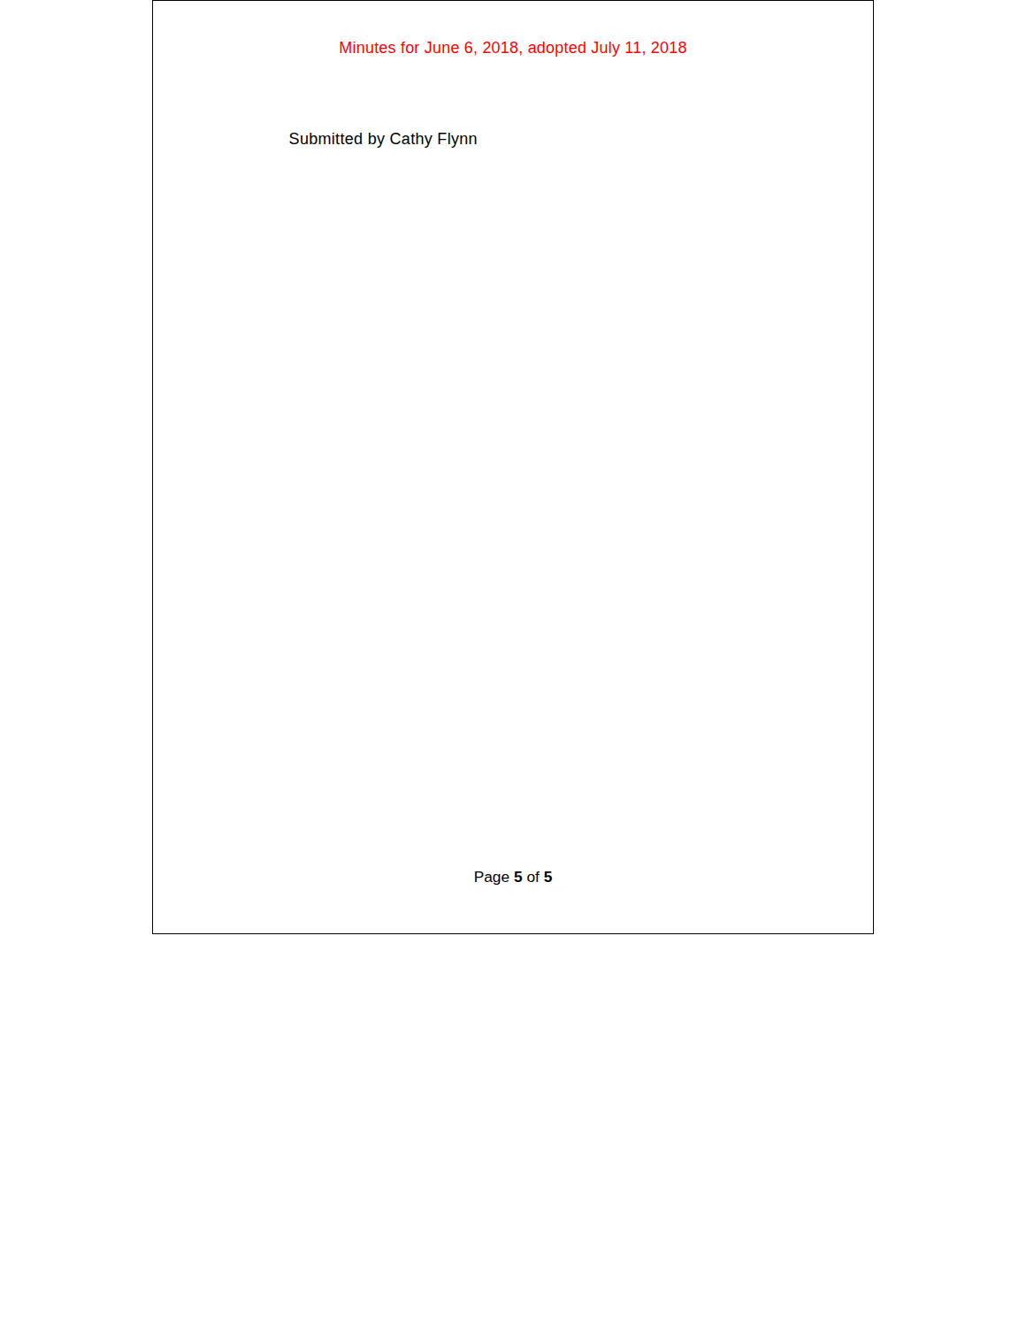Minutes for June 6, 2018, adopted July 11, 2018
Submitted by Cathy Flynn
Page 5 of 5